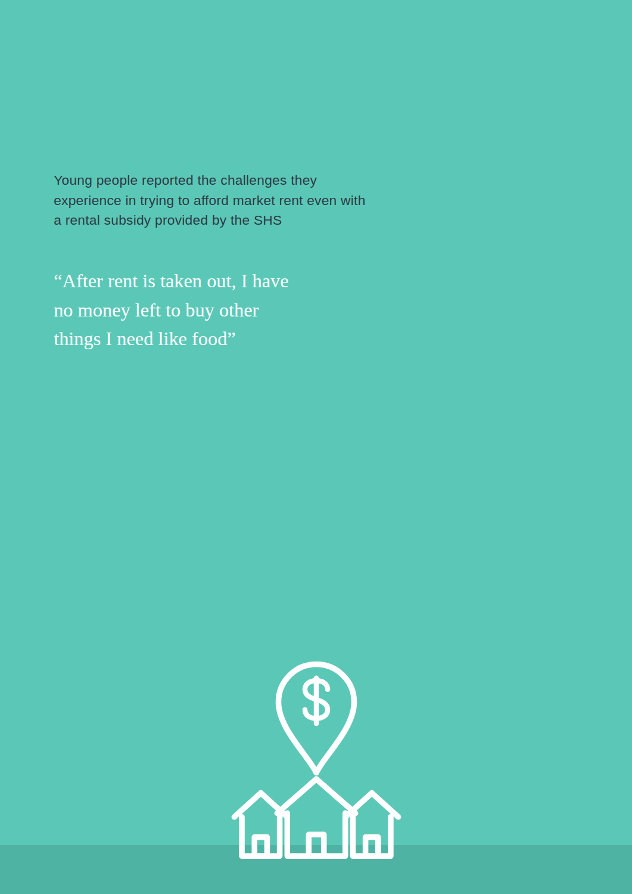Young people reported the challenges they experience in trying to afford market rent even with a rental subsidy provided by the SHS
“After rent is taken out, I have no money left to buy other things I need like food”